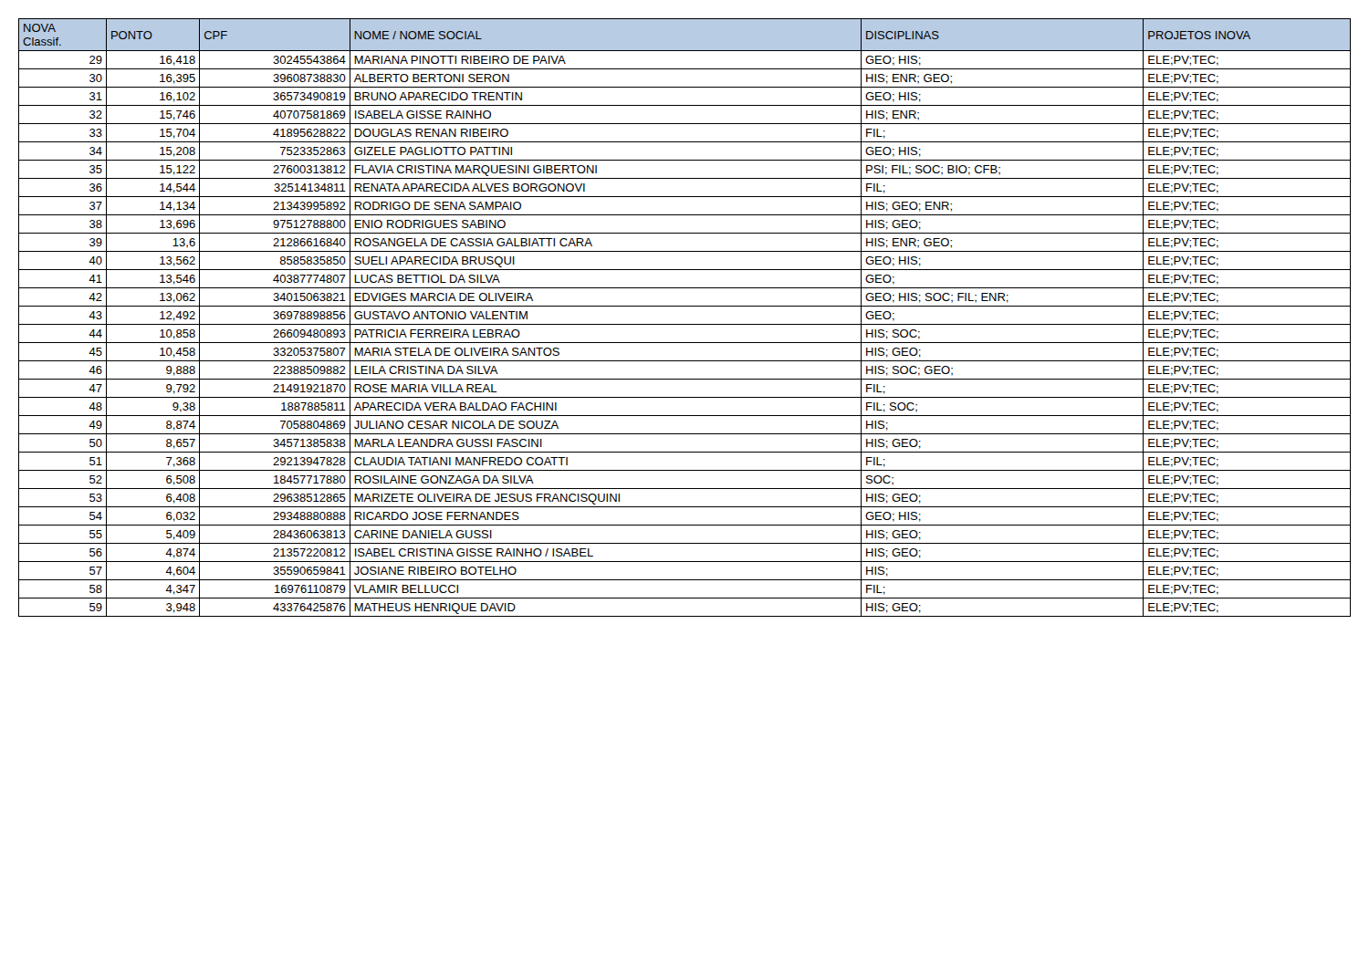| NOVA Classif. | PONTO | CPF | NOME / NOME SOCIAL | DISCIPLINAS | PROJETOS INOVA |
| --- | --- | --- | --- | --- | --- |
| 29 | 16,418 | 30245543864 | MARIANA PINOTTI RIBEIRO DE PAIVA | GEO; HIS; | ELE;PV;TEC; |
| 30 | 16,395 | 39608738830 | ALBERTO BERTONI SERON | HIS; ENR; GEO; | ELE;PV;TEC; |
| 31 | 16,102 | 36573490819 | BRUNO APARECIDO TRENTIN | GEO; HIS; | ELE;PV;TEC; |
| 32 | 15,746 | 40707581869 | ISABELA GISSE RAINHO | HIS; ENR; | ELE;PV;TEC; |
| 33 | 15,704 | 41895628822 | DOUGLAS RENAN RIBEIRO | FIL; | ELE;PV;TEC; |
| 34 | 15,208 | 7523352863 | GIZELE PAGLIOTTO PATTINI | GEO; HIS; | ELE;PV;TEC; |
| 35 | 15,122 | 27600313812 | FLAVIA CRISTINA MARQUESINI GIBERTONI | PSI; FIL; SOC; BIO; CFB; | ELE;PV;TEC; |
| 36 | 14,544 | 32514134811 | RENATA APARECIDA ALVES BORGONOVI | FIL; | ELE;PV;TEC; |
| 37 | 14,134 | 21343995892 | RODRIGO DE SENA SAMPAIO | HIS; GEO; ENR; | ELE;PV;TEC; |
| 38 | 13,696 | 97512788800 | ENIO RODRIGUES SABINO | HIS; GEO; | ELE;PV;TEC; |
| 39 | 13,6 | 21286616840 | ROSANGELA DE CASSIA GALBIATTI CARA | HIS; ENR; GEO; | ELE;PV;TEC; |
| 40 | 13,562 | 8585835850 | SUELI APARECIDA BRUSQUI | GEO; HIS; | ELE;PV;TEC; |
| 41 | 13,546 | 40387774807 | LUCAS BETTIOL DA SILVA | GEO; | ELE;PV;TEC; |
| 42 | 13,062 | 34015063821 | EDVIGES MARCIA DE OLIVEIRA | GEO; HIS; SOC; FIL; ENR; | ELE;PV;TEC; |
| 43 | 12,492 | 36978898856 | GUSTAVO ANTONIO VALENTIM | GEO; | ELE;PV;TEC; |
| 44 | 10,858 | 26609480893 | PATRICIA FERREIRA LEBRAO | HIS; SOC; | ELE;PV;TEC; |
| 45 | 10,458 | 33205375807 | MARIA STELA DE OLIVEIRA SANTOS | HIS; GEO; | ELE;PV;TEC; |
| 46 | 9,888 | 22388509882 | LEILA CRISTINA DA SILVA | HIS; SOC; GEO; | ELE;PV;TEC; |
| 47 | 9,792 | 21491921870 | ROSE MARIA VILLA REAL | FIL; | ELE;PV;TEC; |
| 48 | 9,38 | 1887885811 | APARECIDA VERA BALDAO FACHINI | FIL; SOC; | ELE;PV;TEC; |
| 49 | 8,874 | 7058804869 | JULIANO CESAR NICOLA DE SOUZA | HIS; | ELE;PV;TEC; |
| 50 | 8,657 | 34571385838 | MARLA LEANDRA GUSSI FASCINI | HIS; GEO; | ELE;PV;TEC; |
| 51 | 7,368 | 29213947828 | CLAUDIA TATIANI MANFREDO COATTI | FIL; | ELE;PV;TEC; |
| 52 | 6,508 | 18457717880 | ROSILAINE GONZAGA DA SILVA | SOC; | ELE;PV;TEC; |
| 53 | 6,408 | 29638512865 | MARIZETE OLIVEIRA DE JESUS FRANCISQUINI | HIS; GEO; | ELE;PV;TEC; |
| 54 | 6,032 | 29348880888 | RICARDO JOSE FERNANDES | GEO; HIS; | ELE;PV;TEC; |
| 55 | 5,409 | 28436063813 | CARINE DANIELA GUSSI | HIS; GEO; | ELE;PV;TEC; |
| 56 | 4,874 | 21357220812 | ISABEL CRISTINA GISSE RAINHO / ISABEL | HIS; GEO; | ELE;PV;TEC; |
| 57 | 4,604 | 35590659841 | JOSIANE RIBEIRO BOTELHO | HIS; | ELE;PV;TEC; |
| 58 | 4,347 | 16976110879 | VLAMIR BELLUCCI | FIL; | ELE;PV;TEC; |
| 59 | 3,948 | 43376425876 | MATHEUS HENRIQUE DAVID | HIS; GEO; | ELE;PV;TEC; |